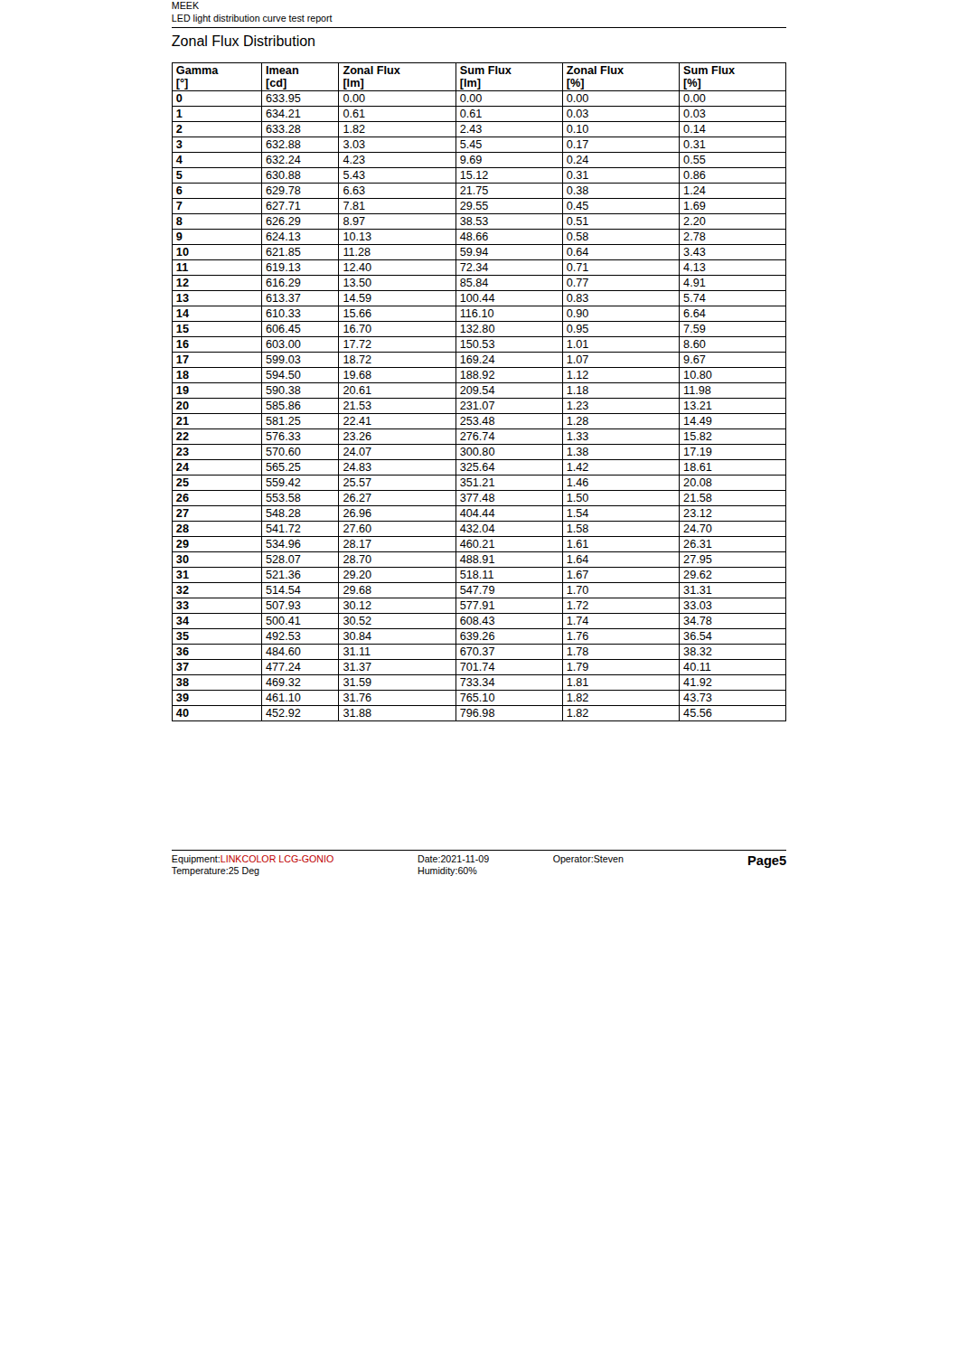MEEK
LED light distribution curve test report
Zonal Flux Distribution
| Gamma [°] | Imean [cd] | Zonal Flux [lm] | Sum Flux [lm] | Zonal Flux [%] | Sum Flux [%] |
| --- | --- | --- | --- | --- | --- |
| 0 | 633.95 | 0.00 | 0.00 | 0.00 | 0.00 |
| 1 | 634.21 | 0.61 | 0.61 | 0.03 | 0.03 |
| 2 | 633.28 | 1.82 | 2.43 | 0.10 | 0.14 |
| 3 | 632.88 | 3.03 | 5.45 | 0.17 | 0.31 |
| 4 | 632.24 | 4.23 | 9.69 | 0.24 | 0.55 |
| 5 | 630.88 | 5.43 | 15.12 | 0.31 | 0.86 |
| 6 | 629.78 | 6.63 | 21.75 | 0.38 | 1.24 |
| 7 | 627.71 | 7.81 | 29.55 | 0.45 | 1.69 |
| 8 | 626.29 | 8.97 | 38.53 | 0.51 | 2.20 |
| 9 | 624.13 | 10.13 | 48.66 | 0.58 | 2.78 |
| 10 | 621.85 | 11.28 | 59.94 | 0.64 | 3.43 |
| 11 | 619.13 | 12.40 | 72.34 | 0.71 | 4.13 |
| 12 | 616.29 | 13.50 | 85.84 | 0.77 | 4.91 |
| 13 | 613.37 | 14.59 | 100.44 | 0.83 | 5.74 |
| 14 | 610.33 | 15.66 | 116.10 | 0.90 | 6.64 |
| 15 | 606.45 | 16.70 | 132.80 | 0.95 | 7.59 |
| 16 | 603.00 | 17.72 | 150.53 | 1.01 | 8.60 |
| 17 | 599.03 | 18.72 | 169.24 | 1.07 | 9.67 |
| 18 | 594.50 | 19.68 | 188.92 | 1.12 | 10.80 |
| 19 | 590.38 | 20.61 | 209.54 | 1.18 | 11.98 |
| 20 | 585.86 | 21.53 | 231.07 | 1.23 | 13.21 |
| 21 | 581.25 | 22.41 | 253.48 | 1.28 | 14.49 |
| 22 | 576.33 | 23.26 | 276.74 | 1.33 | 15.82 |
| 23 | 570.60 | 24.07 | 300.80 | 1.38 | 17.19 |
| 24 | 565.25 | 24.83 | 325.64 | 1.42 | 18.61 |
| 25 | 559.42 | 25.57 | 351.21 | 1.46 | 20.08 |
| 26 | 553.58 | 26.27 | 377.48 | 1.50 | 21.58 |
| 27 | 548.28 | 26.96 | 404.44 | 1.54 | 23.12 |
| 28 | 541.72 | 27.60 | 432.04 | 1.58 | 24.70 |
| 29 | 534.96 | 28.17 | 460.21 | 1.61 | 26.31 |
| 30 | 528.07 | 28.70 | 488.91 | 1.64 | 27.95 |
| 31 | 521.36 | 29.20 | 518.11 | 1.67 | 29.62 |
| 32 | 514.54 | 29.68 | 547.79 | 1.70 | 31.31 |
| 33 | 507.93 | 30.12 | 577.91 | 1.72 | 33.03 |
| 34 | 500.41 | 30.52 | 608.43 | 1.74 | 34.78 |
| 35 | 492.53 | 30.84 | 639.26 | 1.76 | 36.54 |
| 36 | 484.60 | 31.11 | 670.37 | 1.78 | 38.32 |
| 37 | 477.24 | 31.37 | 701.74 | 1.79 | 40.11 |
| 38 | 469.32 | 31.59 | 733.34 | 1.81 | 41.92 |
| 39 | 461.10 | 31.76 | 765.10 | 1.82 | 43.73 |
| 40 | 452.92 | 31.88 | 796.98 | 1.82 | 45.56 |
| Equipment: LINKCOLOR LCG-GONIO Temperature:25 Deg | Date:2021-11-09 Humidity:60% | Operator:Steven | Page5 |